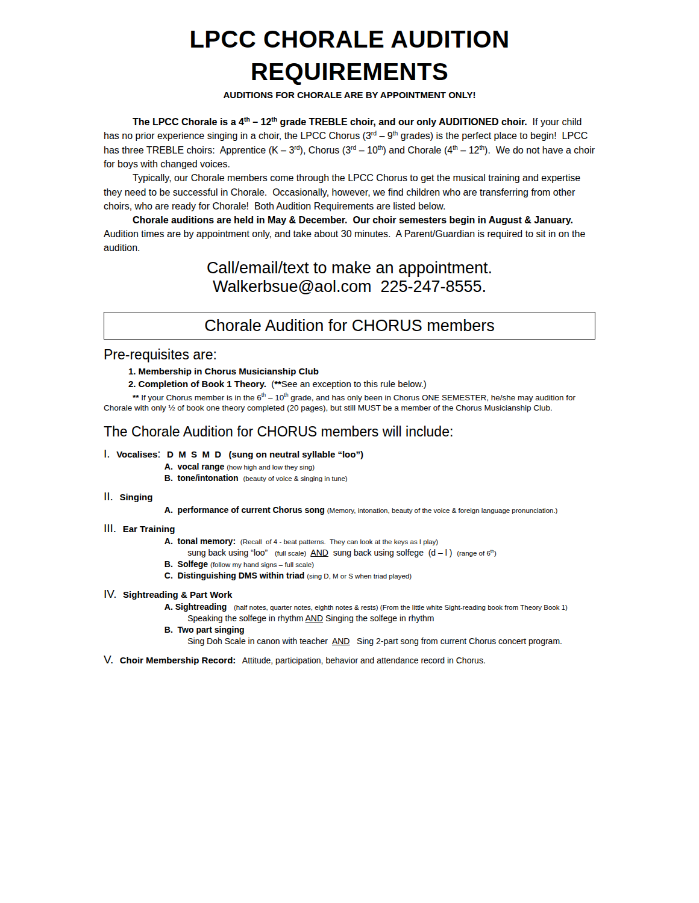LPCC Chorale Audition Requirements
AUDITIONS FOR CHORALE ARE BY APPOINTMENT ONLY!
The LPCC Chorale is a 4th – 12th grade TREBLE choir, and our only AUDITIONED choir. If your child has no prior experience singing in a choir, the LPCC Chorus (3rd – 9th grades) is the perfect place to begin! LPCC has three TREBLE choirs: Apprentice (K – 3rd), Chorus (3rd – 10th) and Chorale (4th – 12th). We do not have a choir for boys with changed voices.
Typically, our Chorale members come through the LPCC Chorus to get the musical training and expertise they need to be successful in Chorale. Occasionally, however, we find children who are transferring from other choirs, who are ready for Chorale! Both Audition Requirements are listed below.
Chorale auditions are held in May & December. Our choir semesters begin in August & January. Audition times are by appointment only, and take about 30 minutes. A Parent/Guardian is required to sit in on the audition.
Call/email/text to make an appointment.
Walkerbsue@aol.com 225-247-8555.
Chorale Audition for CHORUS members
Pre-requisites are:
Membership in Chorus Musicianship Club
Completion of Book 1 Theory. (**See an exception to this rule below.)
** If your Chorus member is in the 6th – 10th grade, and has only been in Chorus ONE SEMESTER, he/she may audition for Chorale with only ½ of book one theory completed (20 pages), but still MUST be a member of the Chorus Musicianship Club.
The Chorale Audition for CHORUS members will include:
I. Vocalises: D M S M D (sung on neutral syllable “loo”)
A. vocal range (how high and low they sing)
B. tone/intonation (beauty of voice & singing in tune)
II. Singing
A. performance of current Chorus song (Memory, intonation, beauty of the voice & foreign language pronunciation.)
III. Ear Training
A. tonal memory: (Recall of 4 - beat patterns. They can look at the keys as I play)
sung back using “loo” (full scale) AND sung back using solfege (d – l ) (range of 6th)
B. Solfege (follow my hand signs – full scale)
C. Distinguishing DMS within triad (sing D, M or S when triad played)
IV. Sightreading & Part Work
A. Sightreading (half notes, quarter notes, eighth notes & rests) (From the little white Sight-reading book from Theory Book 1)
Speaking the solfege in rhythm AND Singing the solfege in rhythm
B. Two part singing
Sing Doh Scale in canon with teacher AND Sing 2-part song from current Chorus concert program.
V. Choir Membership Record: Attitude, participation, behavior and attendance record in Chorus.